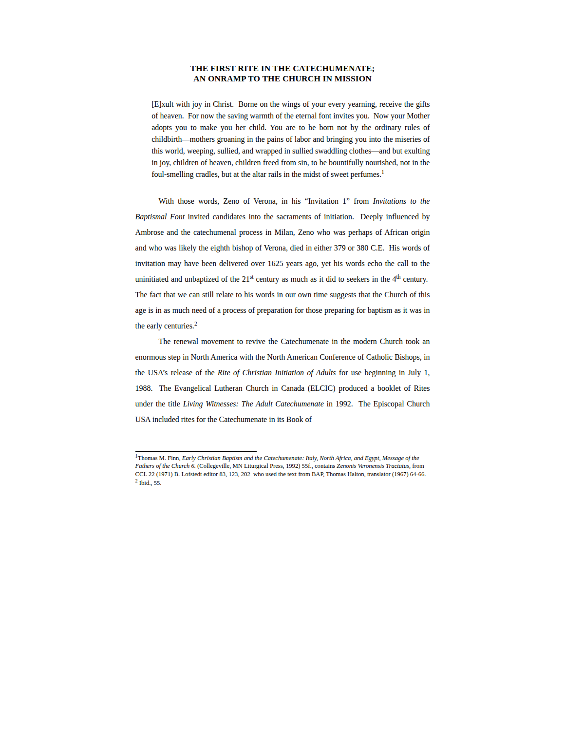THE FIRST RITE IN THE CATECHUMENATE; AN ONRAMP TO THE CHURCH IN MISSION
[E]xult with joy in Christ. Borne on the wings of your every yearning, receive the gifts of heaven. For now the saving warmth of the eternal font invites you. Now your Mother adopts you to make you her child. You are to be born not by the ordinary rules of childbirth—mothers groaning in the pains of labor and bringing you into the miseries of this world, weeping, sullied, and wrapped in sullied swaddling clothes—and but exulting in joy, children of heaven, children freed from sin, to be bountifully nourished, not in the foul-smelling cradles, but at the altar rails in the midst of sweet perfumes.1
With those words, Zeno of Verona, in his “Invitation 1” from Invitations to the Baptismal Font invited candidates into the sacraments of initiation. Deeply influenced by Ambrose and the catechumenal process in Milan, Zeno who was perhaps of African origin and who was likely the eighth bishop of Verona, died in either 379 or 380 C.E. His words of invitation may have been delivered over 1625 years ago, yet his words echo the call to the uninitiated and unbaptized of the 21st century as much as it did to seekers in the 4th century. The fact that we can still relate to his words in our own time suggests that the Church of this age is in as much need of a process of preparation for those preparing for baptism as it was in the early centuries.2
The renewal movement to revive the Catechumenate in the modern Church took an enormous step in North America with the North American Conference of Catholic Bishops, in the USA’s release of the Rite of Christian Initiation of Adults for use beginning in July 1, 1988. The Evangelical Lutheran Church in Canada (ELCIC) produced a booklet of Rites under the title Living Witnesses: The Adult Catechumenate in 1992. The Episcopal Church USA included rites for the Catechumenate in its Book of
1Thomas M. Finn, Early Christian Baptism and the Catechumenate: Italy, North Africa, and Egypt, Message of the Fathers of the Church 6. (Collegeville, MN Liturgical Press, 1992) 55f., contains Zenonis Veronensis Tractatus, from CCL 22 (1971) B. Lofstedt editor 83, 123, 202 who used the text from BAP, Thomas Halton, translator (1967) 64-66.
2 Ibid., 55.